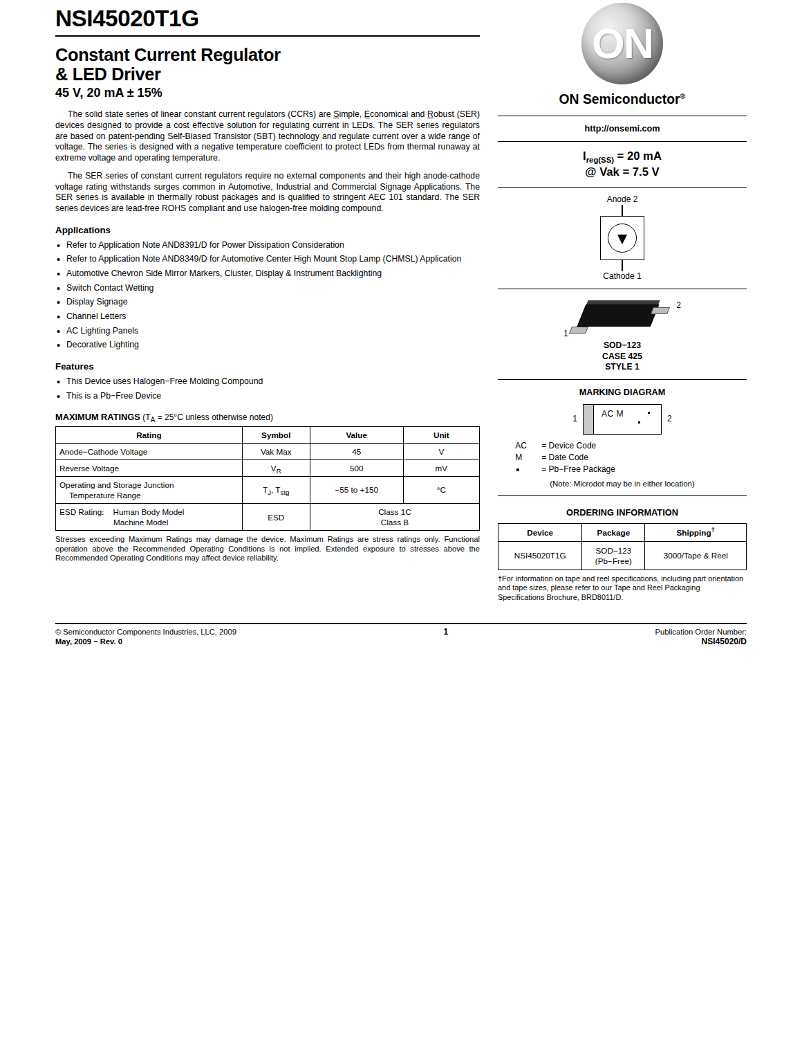NSI45020T1G
Constant Current Regulator
& LED Driver
45 V, 20 mA ± 15%
The solid state series of linear constant current regulators (CCRs) are Simple, Economical and Robust (SER) devices designed to provide a cost effective solution for regulating current in LEDs. The SER series regulators are based on patent-pending Self-Biased Transistor (SBT) technology and regulate current over a wide range of voltage. The series is designed with a negative temperature coefficient to protect LEDs from thermal runaway at extreme voltage and operating temperature.
The SER series of constant current regulators require no external components and their high anode-cathode voltage rating withstands surges common in Automotive, Industrial and Commercial Signage Applications. The SER series is available in thermally robust packages and is qualified to stringent AEC 101 standard. The SER series devices are lead-free ROHS compliant and use halogen-free molding compound.
Applications
Refer to Application Note AND8391/D for Power Dissipation Consideration
Refer to Application Note AND8349/D for Automotive Center High Mount Stop Lamp (CHMSL) Application
Automotive Chevron Side Mirror Markers, Cluster, Display & Instrument Backlighting
Switch Contact Wetting
Display Signage
Channel Letters
AC Lighting Panels
Decorative Lighting
Features
This Device uses Halogen−Free Molding Compound
This is a Pb−Free Device
MAXIMUM RATINGS (TA = 25°C unless otherwise noted)
| Rating | Symbol | Value | Unit |
| --- | --- | --- | --- |
| Anode−Cathode Voltage | Vak Max | 45 | V |
| Reverse Voltage | V R | 500 | mV |
| Operating and Storage Junction Temperature Range | T J , T stg | −55 to +150 | °C |
| ESD Rating: Human Body Model Machine Model | ESD | Class 1C Class B |
Stresses exceeding Maximum Ratings may damage the device. Maximum Ratings are stress ratings only. Functional operation above the Recommended Operating Conditions is not implied. Extended exposure to stresses above the Recommended Operating Conditions may affect device reliability.
ON
ON Semiconductor®
http://onsemi.com
Ireg(SS) = 20 mA
@ Vak = 7.5 V
Anode 2
Cathode 1
2
1
SOD−123
CASE 425
STYLE 1
MARKING DIAGRAM
1
AC M
2
| AC | = Device Code |
| M | = Date Code |
| | = Pb−Free Package |
(Note: Microdot may be in either location)
ORDERING INFORMATION
| Device | Package | Shipping † |
| --- | --- | --- |
| NSI45020T1G | SOD−123 (Pb−Free) | 3000/Tape & Reel |
†For information on tape and reel specifications, including part orientation and tape sizes, please refer to our Tape and Reel Packaging Specifications Brochure, BRD8011/D.
© Semiconductor Components Industries, LLC, 2009
May, 2009 − Rev. 0
1
Publication Order Number:
NSI45020/D